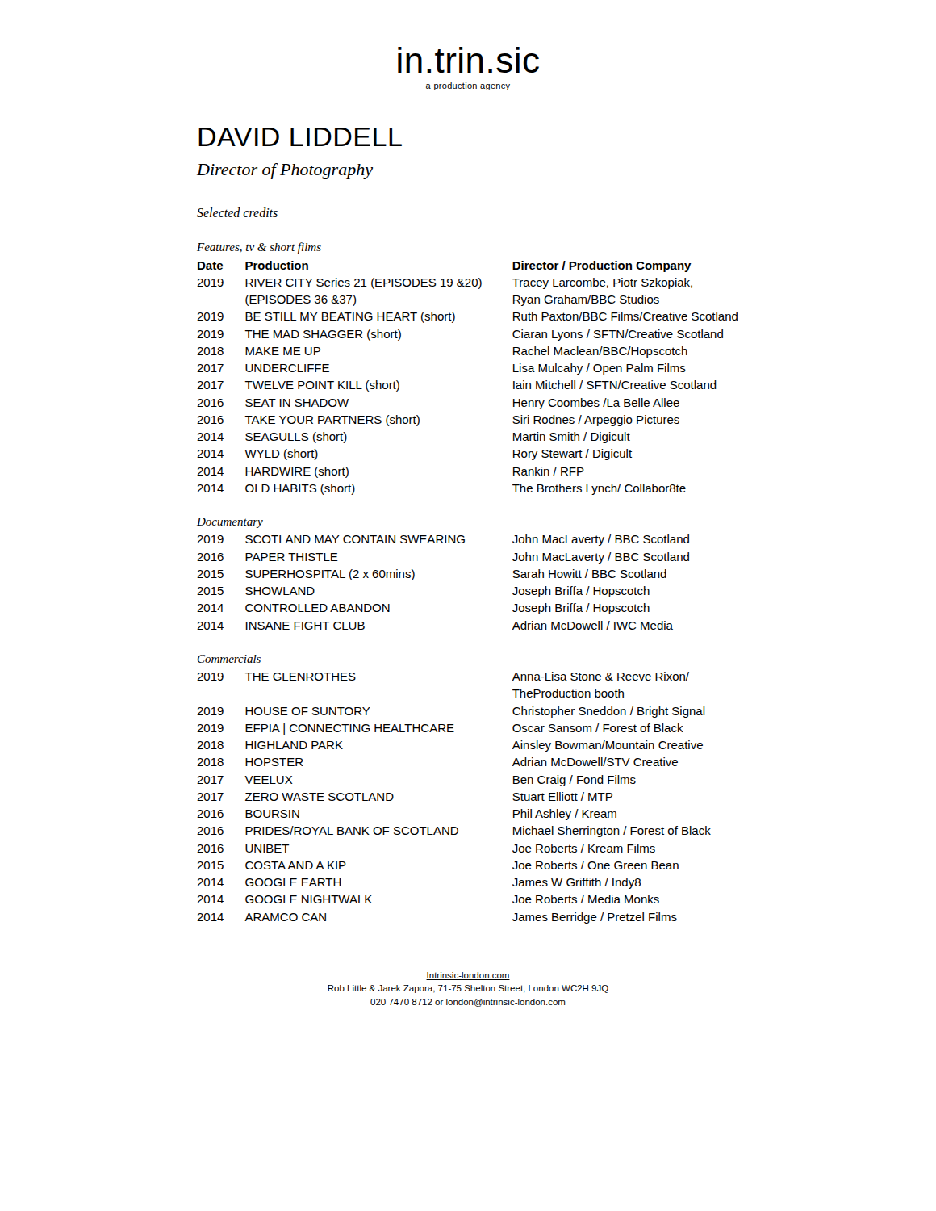in.trin.sic
a production agency
DAVID LIDDELL
Director of Photography
Selected credits
Features, tv & short films
| Date | Production | Director / Production Company |
| --- | --- | --- |
| 2019 | RIVER CITY Series 21 (EPISODES 19 &20) | Tracey Larcombe, Piotr Szkopiak, |
| | (EPISODES 36 &37) | Ryan Graham/BBC Studios |
| 2019 | BE STILL MY BEATING HEART (short) | Ruth Paxton/BBC Films/Creative Scotland |
| 2019 | THE MAD SHAGGER (short) | Ciaran Lyons / SFTN/Creative Scotland |
| 2018 | MAKE ME UP | Rachel Maclean/BBC/Hopscotch |
| 2017 | UNDERCLIFFE | Lisa Mulcahy / Open Palm Films |
| 2017 | TWELVE POINT KILL (short) | Iain Mitchell / SFTN/Creative Scotland |
| 2016 | SEAT IN SHADOW | Henry Coombes /La Belle Allee |
| 2016 | TAKE YOUR PARTNERS (short) | Siri Rodnes / Arpeggio Pictures |
| 2014 | SEAGULLS (short) | Martin Smith / Digicult |
| 2014 | WYLD (short) | Rory Stewart / Digicult |
| 2014 | HARDWIRE (short) | Rankin / RFP |
| 2014 | OLD HABITS (short) | The Brothers Lynch/ Collabor8te |
Documentary
| 2019 | SCOTLAND MAY CONTAIN SWEARING | John MacLaverty / BBC Scotland |
| 2016 | PAPER THISTLE | John MacLaverty / BBC Scotland |
| 2015 | SUPERHOSPITAL (2 x 60mins) | Sarah Howitt / BBC Scotland |
| 2015 | SHOWLAND | Joseph Briffa / Hopscotch |
| 2014 | CONTROLLED ABANDON | Joseph Briffa / Hopscotch |
| 2014 | INSANE FIGHT CLUB | Adrian McDowell / IWC Media |
Commercials
| 2019 | THE GLENROTHES | Anna-Lisa Stone & Reeve Rixon/ |
| | | TheProduction booth |
| 2019 | HOUSE OF SUNTORY | Christopher Sneddon / Bright Signal |
| 2019 | EFPIA / CONNECTING HEALTHCARE | Oscar Sansom / Forest of Black |
| 2018 | HIGHLAND PARK | Ainsley Bowman/Mountain Creative |
| 2018 | HOPSTER | Adrian McDowell/STV Creative |
| 2017 | VEELUX | Ben Craig / Fond Films |
| 2017 | ZERO WASTE SCOTLAND | Stuart Elliott / MTP |
| 2016 | BOURSIN | Phil Ashley / Kream |
| 2016 | PRIDES/ROYAL BANK OF SCOTLAND | Michael Sherrington / Forest of Black |
| 2016 | UNIBET | Joe Roberts / Kream Films |
| 2015 | COSTA AND A KIP | Joe Roberts / One Green Bean |
| 2014 | GOOGLE EARTH | James W Griffith / Indy8 |
| 2014 | GOOGLE NIGHTWALK | Joe Roberts / Media Monks |
| 2014 | ARAMCO CAN | James Berridge / Pretzel Films |
Intrinsic-london.com
Rob Little & Jarek Zapora, 71-75 Shelton Street, London WC2H 9JQ
020 7470 8712 or london@intrinsic-london.com